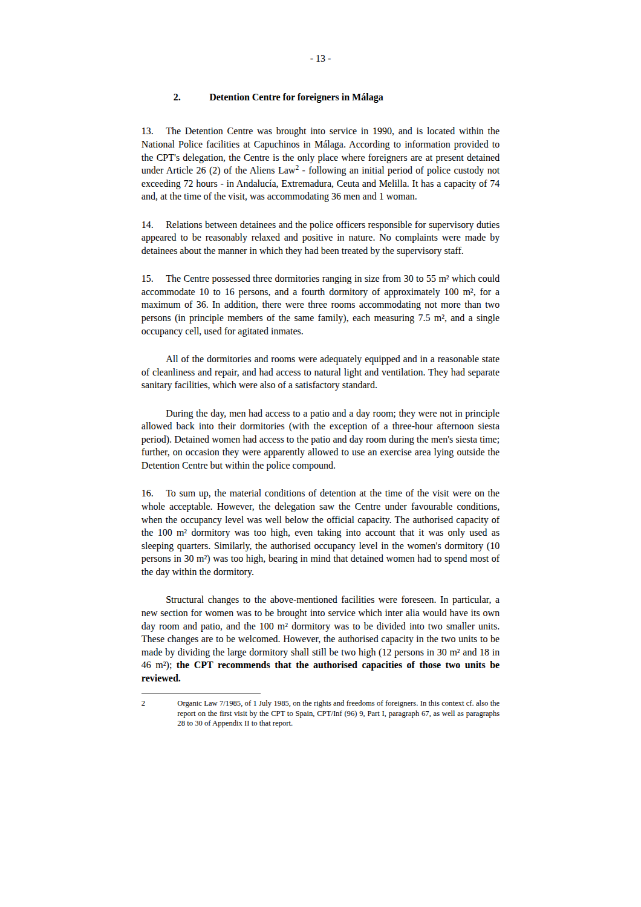- 13 -
2. Detention Centre for foreigners in Málaga
13. The Detention Centre was brought into service in 1990, and is located within the National Police facilities at Capuchinos in Málaga. According to information provided to the CPT's delegation, the Centre is the only place where foreigners are at present detained under Article 26 (2) of the Aliens Law2 - following an initial period of police custody not exceeding 72 hours - in Andalucía, Extremadura, Ceuta and Melilla. It has a capacity of 74 and, at the time of the visit, was accommodating 36 men and 1 woman.
14. Relations between detainees and the police officers responsible for supervisory duties appeared to be reasonably relaxed and positive in nature. No complaints were made by detainees about the manner in which they had been treated by the supervisory staff.
15. The Centre possessed three dormitories ranging in size from 30 to 55 m² which could accommodate 10 to 16 persons, and a fourth dormitory of approximately 100 m², for a maximum of 36. In addition, there were three rooms accommodating not more than two persons (in principle members of the same family), each measuring 7.5 m², and a single occupancy cell, used for agitated inmates.
All of the dormitories and rooms were adequately equipped and in a reasonable state of cleanliness and repair, and had access to natural light and ventilation. They had separate sanitary facilities, which were also of a satisfactory standard.
During the day, men had access to a patio and a day room; they were not in principle allowed back into their dormitories (with the exception of a three-hour afternoon siesta period). Detained women had access to the patio and day room during the men's siesta time; further, on occasion they were apparently allowed to use an exercise area lying outside the Detention Centre but within the police compound.
16. To sum up, the material conditions of detention at the time of the visit were on the whole acceptable. However, the delegation saw the Centre under favourable conditions, when the occupancy level was well below the official capacity. The authorised capacity of the 100 m² dormitory was too high, even taking into account that it was only used as sleeping quarters. Similarly, the authorised occupancy level in the women's dormitory (10 persons in 30 m²) was too high, bearing in mind that detained women had to spend most of the day within the dormitory.
Structural changes to the above-mentioned facilities were foreseen. In particular, a new section for women was to be brought into service which inter alia would have its own day room and patio, and the 100 m² dormitory was to be divided into two smaller units. These changes are to be welcomed. However, the authorised capacity in the two units to be made by dividing the large dormitory shall still be two high (12 persons in 30 m² and 18 in 46 m²); the CPT recommends that the authorised capacities of those two units be reviewed.
2
Organic Law 7/1985, of 1 July 1985, on the rights and freedoms of foreigners. In this context cf. also the report on the first visit by the CPT to Spain, CPT/Inf (96) 9, Part I, paragraph 67, as well as paragraphs 28 to 30 of Appendix II to that report.